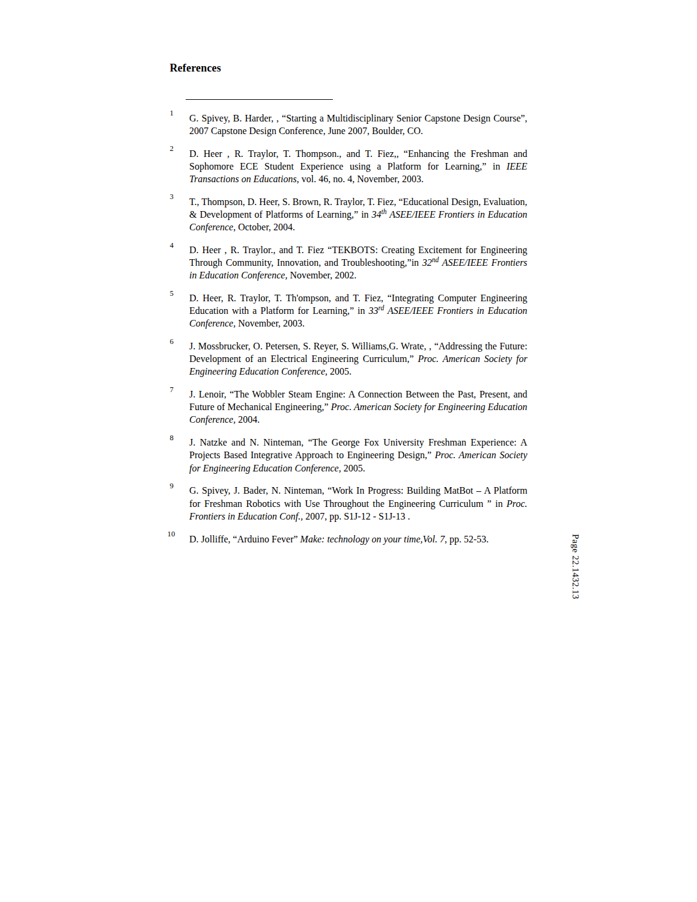References
1 G. Spivey, B. Harder, , “Starting a Multidisciplinary Senior Capstone Design Course”, 2007 Capstone Design Conference, June 2007, Boulder, CO.
2 D. Heer , R. Traylor, T. Thompson., and T. Fiez,, “Enhancing the Freshman and Sophomore ECE Student Experience using a Platform for Learning,” in IEEE Transactions on Educations, vol. 46, no. 4, November, 2003.
3 T., Thompson, D. Heer, S. Brown, R. Traylor, T. Fiez, “Educational Design, Evaluation, & Development of Platforms of Learning,” in 34th ASEE/IEEE Frontiers in Education Conference, October, 2004.
4 D. Heer , R. Traylor., and T. Fiez “TEKBOTS: Creating Excitement for Engineering Through Community, Innovation, and Troubleshooting,”in 32nd ASEE/IEEE Frontiers in Education Conference, November, 2002.
5 D. Heer, R. Traylor, T. Th'ompson, and T. Fiez, “Integrating Computer Engineering Education with a Platform for Learning,” in 33rd ASEE/IEEE Frontiers in Education Conference, November, 2003.
6 J. Mossbrucker, O. Petersen, S. Reyer, S. Williams,G. Wrate, , “Addressing the Future: Development of an Electrical Engineering Curriculum,” Proc. American Society for Engineering Education Conference, 2005.
7 J. Lenoir, “The Wobbler Steam Engine: A Connection Between the Past, Present, and Future of Mechanical Engineering,” Proc. American Society for Engineering Education Conference, 2004.
8 J. Natzke and N. Ninteman, “The George Fox University Freshman Experience: A Projects Based Integrative Approach to Engineering Design,” Proc. American Society for Engineering Education Conference, 2005.
9 G. Spivey, J. Bader, N. Ninteman, “Work In Progress: Building MatBot – A Platform for Freshman Robotics with Use Throughout the Engineering Curriculum ” in Proc. Frontiers in Education Conf., 2007, pp. S1J-12 - S1J-13 .
10 D. Jolliffe, “Arduino Fever” Make: technology on your time,Vol. 7, pp. 52-53.
Page 22.1432.13